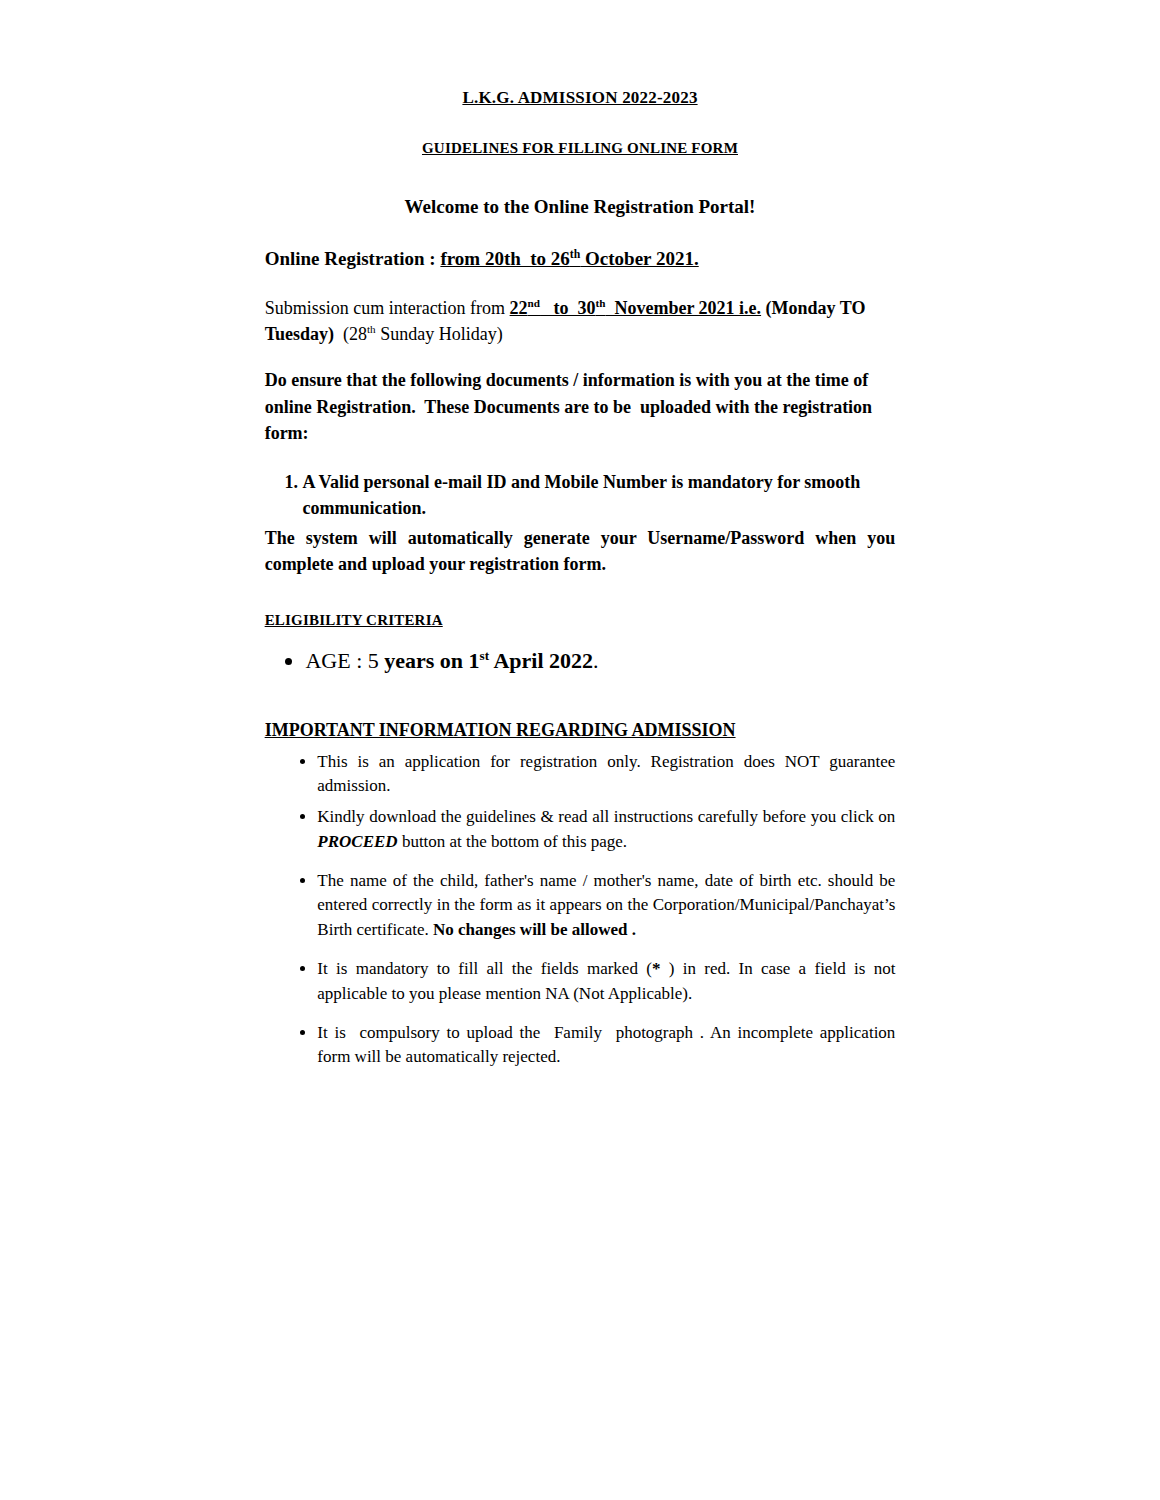L.K.G. ADMISSION 2022-2023
GUIDELINES FOR FILLING ONLINE FORM
Welcome to the Online Registration Portal!
Online Registration : from 20th to 26th October 2021.
Submission cum interaction from 22nd to 30th November 2021 i.e. (Monday TO Tuesday) (28th Sunday Holiday)
Do ensure that the following documents / information is with you at the time of online Registration. These Documents are to be uploaded with the registration form:
A Valid personal e-mail ID and Mobile Number is mandatory for smooth communication.
The system will automatically generate your Username/Password when you complete and upload your registration form.
ELIGIBILITY CRITERIA
AGE : 5 years on 1st April 2022.
IMPORTANT INFORMATION REGARDING ADMISSION
This is an application for registration only. Registration does NOT guarantee admission.
Kindly download the guidelines & read all instructions carefully before you click on PROCEED button at the bottom of this page.
The name of the child, father's name / mother's name, date of birth etc. should be entered correctly in the form as it appears on the Corporation/Municipal/Panchayat’s Birth certificate. No changes will be allowed .
It is mandatory to fill all the fields marked (* ) in red. In case a field is not applicable to you please mention NA (Not Applicable).
It is compulsory to upload the Family photograph . An incomplete application form will be automatically rejected.